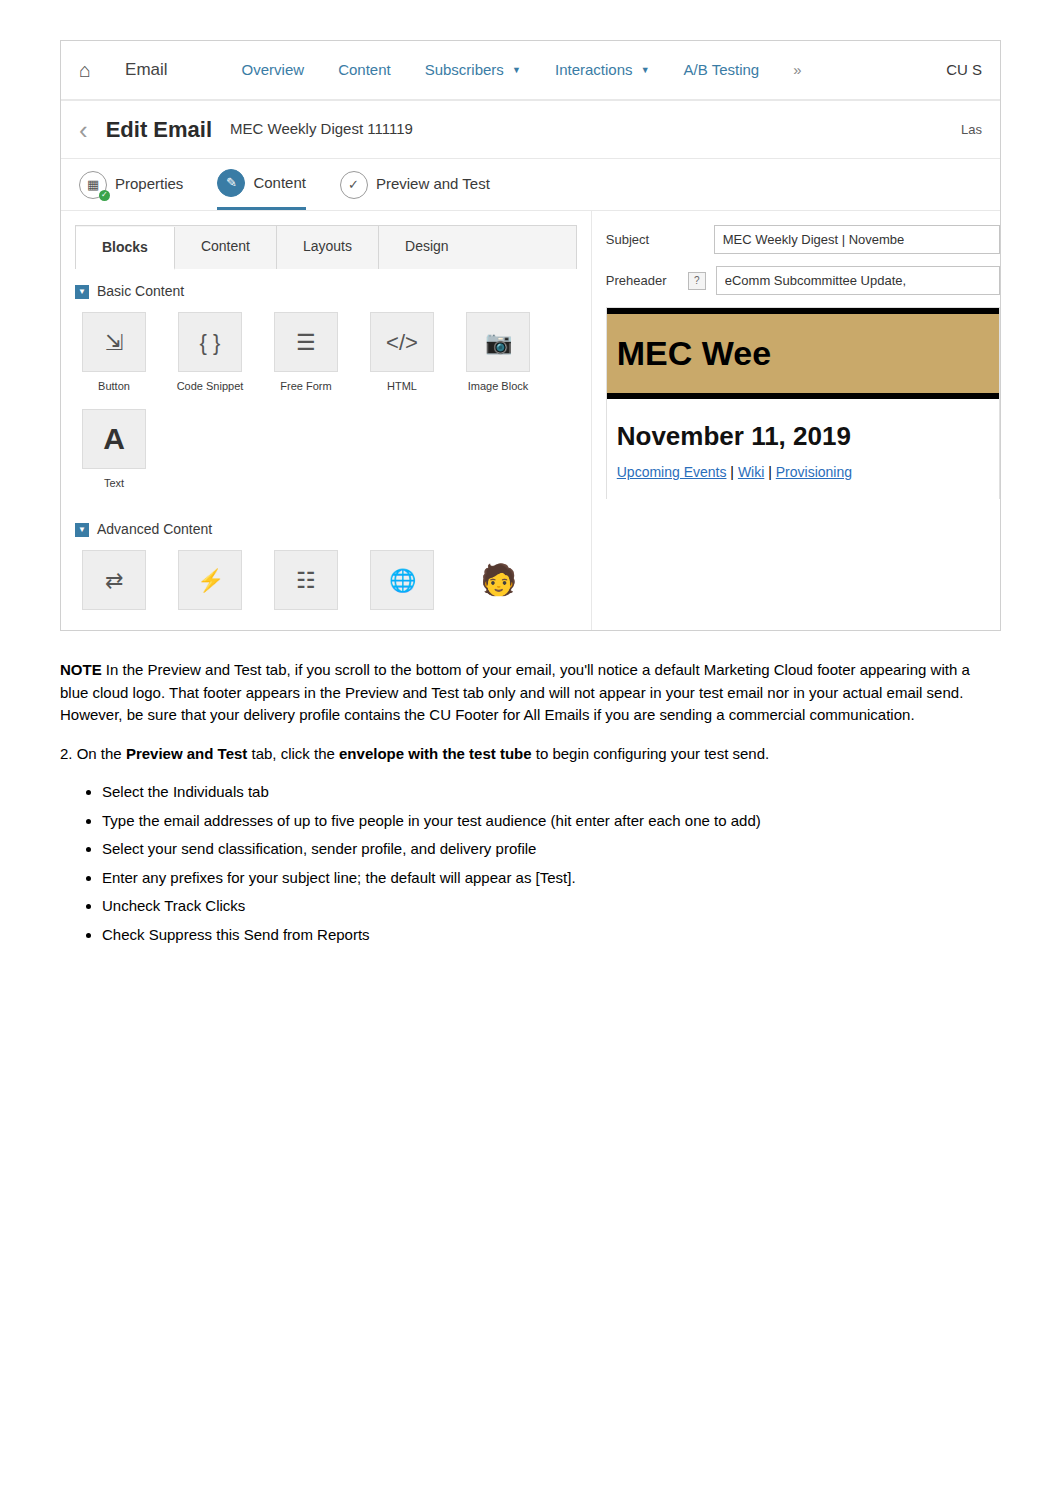⌂ Email Overview Content Subscribers ▼ Interactions ▼ A/B Testing » CU S
‹
Edit Email
MEC Weekly Digest 111119 Las
▦✓ Properties
✎ Content
✓ Preview and Test
Blocks
Content
Layouts
Design
▼ Basic Content
⇲
Button
{ }
Code Snippet
☰
Free Form
</>
HTML
📷
Image Block
A
Text
▼ Advanced Content
⇄
⚡
☷
🌐
🧑
Subject
Preheader ?
MEC Wee
November 11, 2019
Upcoming Events | Wiki | Provisioning
NOTE In the Preview and Test tab, if you scroll to the bottom of your email, you'll notice a default Marketing Cloud footer appearing with a blue cloud logo. That footer appears in the Preview and Test tab only and will not appear in your test email nor in your actual email send. However, be sure that your delivery profile contains the CU Footer for All Emails if you are sending a commercial communication.
2. On the Preview and Test tab, click the envelope with the test tube to begin configuring your test send.
Select the Individuals tab
Type the email addresses of up to five people in your test audience (hit enter after each one to add)
Select your send classification, sender profile, and delivery profile
Enter any prefixes for your subject line; the default will appear as [Test].
Uncheck Track Clicks
Check Suppress this Send from Reports